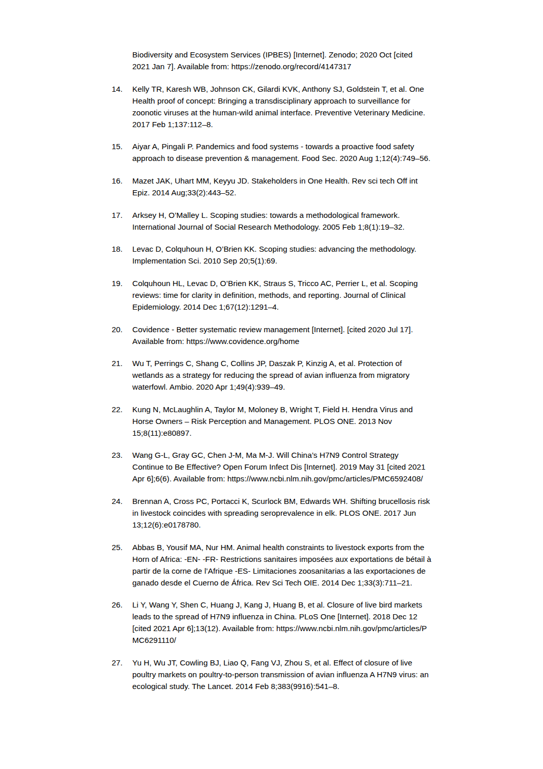Biodiversity and Ecosystem Services (IPBES) [Internet]. Zenodo; 2020 Oct [cited 2021 Jan 7]. Available from: https://zenodo.org/record/4147317
Kelly TR, Karesh WB, Johnson CK, Gilardi KVK, Anthony SJ, Goldstein T, et al. One Health proof of concept: Bringing a transdisciplinary approach to surveillance for zoonotic viruses at the human-wild animal interface. Preventive Veterinary Medicine. 2017 Feb 1;137:112–8.
Aiyar A, Pingali P. Pandemics and food systems - towards a proactive food safety approach to disease prevention & management. Food Sec. 2020 Aug 1;12(4):749–56.
Mazet JAK, Uhart MM, Keyyu JD. Stakeholders in One Health. Rev sci tech Off int Epiz. 2014 Aug;33(2):443–52.
Arksey H, O’Malley L. Scoping studies: towards a methodological framework. International Journal of Social Research Methodology. 2005 Feb 1;8(1):19–32.
Levac D, Colquhoun H, O’Brien KK. Scoping studies: advancing the methodology. Implementation Sci. 2010 Sep 20;5(1):69.
Colquhoun HL, Levac D, O’Brien KK, Straus S, Tricco AC, Perrier L, et al. Scoping reviews: time for clarity in definition, methods, and reporting. Journal of Clinical Epidemiology. 2014 Dec 1;67(12):1291–4.
Covidence - Better systematic review management [Internet]. [cited 2020 Jul 17]. Available from: https://www.covidence.org/home
Wu T, Perrings C, Shang C, Collins JP, Daszak P, Kinzig A, et al. Protection of wetlands as a strategy for reducing the spread of avian influenza from migratory waterfowl. Ambio. 2020 Apr 1;49(4):939–49.
Kung N, McLaughlin A, Taylor M, Moloney B, Wright T, Field H. Hendra Virus and Horse Owners – Risk Perception and Management. PLOS ONE. 2013 Nov 15;8(11):e80897.
Wang G-L, Gray GC, Chen J-M, Ma M-J. Will China’s H7N9 Control Strategy Continue to Be Effective? Open Forum Infect Dis [Internet]. 2019 May 31 [cited 2021 Apr 6];6(6). Available from: https://www.ncbi.nlm.nih.gov/pmc/articles/PMC6592408/
Brennan A, Cross PC, Portacci K, Scurlock BM, Edwards WH. Shifting brucellosis risk in livestock coincides with spreading seroprevalence in elk. PLOS ONE. 2017 Jun 13;12(6):e0178780.
Abbas B, Yousif MA, Nur HM. Animal health constraints to livestock exports from the Horn of Africa: -EN- -FR- Restrictions sanitaires imposées aux exportations de bétail à partir de la corne de l’Afrique -ES- Limitaciones zoosanitarias a las exportaciones de ganado desde el Cuerno de África. Rev Sci Tech OIE. 2014 Dec 1;33(3):711–21.
Li Y, Wang Y, Shen C, Huang J, Kang J, Huang B, et al. Closure of live bird markets leads to the spread of H7N9 influenza in China. PLoS One [Internet]. 2018 Dec 12 [cited 2021 Apr 6];13(12). Available from: https://www.ncbi.nlm.nih.gov/pmc/articles/PMC6291110/
Yu H, Wu JT, Cowling BJ, Liao Q, Fang VJ, Zhou S, et al. Effect of closure of live poultry markets on poultry-to-person transmission of avian influenza A H7N9 virus: an ecological study. The Lancet. 2014 Feb 8;383(9916):541–8.